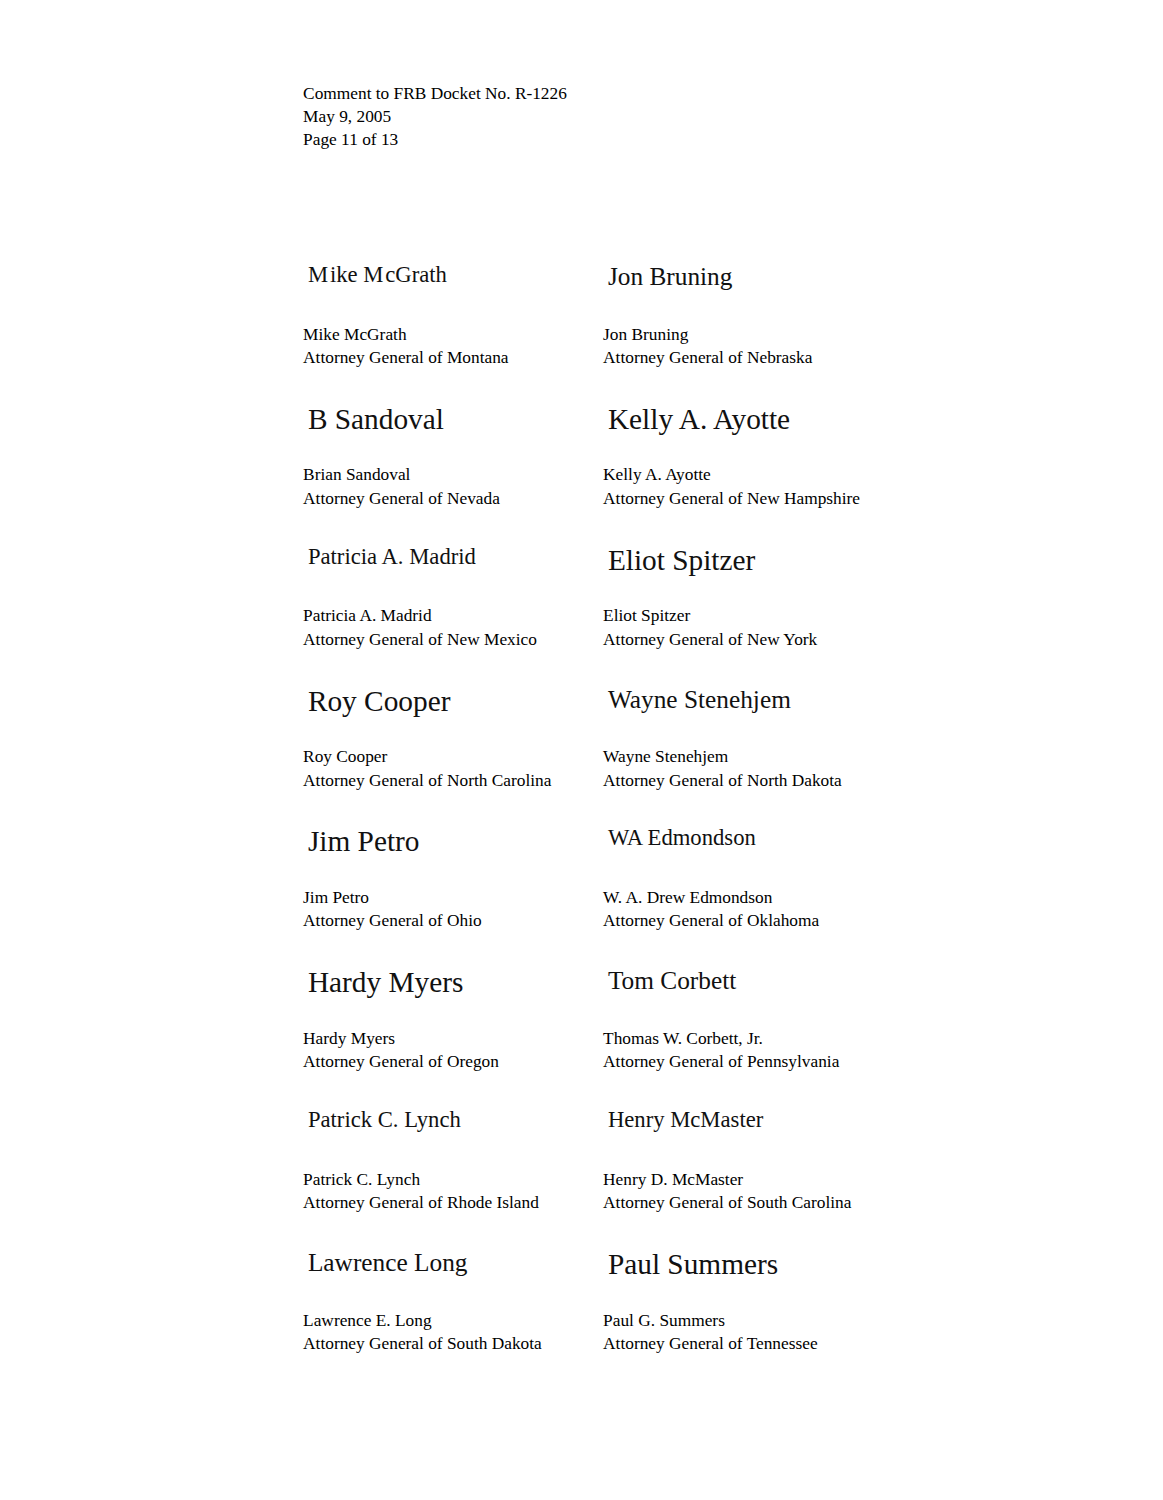Comment to FRB Docket No. R-1226
May 9, 2005
Page 11 of 13
| M ike M cGrath Mike McGrath Attorney General of Montana | Jon Bruning Jon Bruning Attorney General of Nebraska |
| B Sandoval Brian Sandoval Attorney General of Nevada | Kelly A. Ayotte Kelly A. Ayotte Attorney General of New Hampshire |
| Patricia A. Madrid Patricia A. Madrid Attorney General of New Mexico | Eliot Spitzer Eliot Spitzer Attorney General of New York |
| Roy Cooper Roy Cooper Attorney General of North Carolina | Wayne Stenehjem Wayne Stenehjem Attorney General of North Dakota |
| Jim Petro Jim Petro Attorney General of Ohio | WA Edmondson W. A. Drew Edmondson Attorney General of Oklahoma |
| Hardy Myers Hardy Myers Attorney General of Oregon | Tom Corbett Thomas W. Corbett, Jr. Attorney General of Pennsylvania |
| Patrick C. Lynch Patrick C. Lynch Attorney General of Rhode Island | Henry McMaster Henry D. McMaster Attorney General of South Carolina |
| Lawrence Long Lawrence E. Long Attorney General of South Dakota | Paul Summers Paul G. Summers Attorney General of Tennessee |